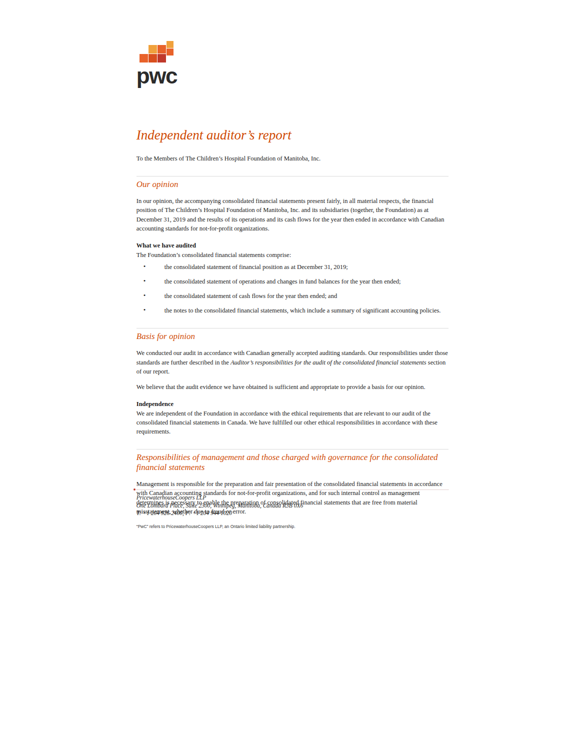pwc
Independent auditor’s report
To the Members of The Children’s Hospital Foundation of Manitoba, Inc.
Our opinion
In our opinion, the accompanying consolidated financial statements present fairly, in all material respects, the financial position of The Children’s Hospital Foundation of Manitoba, Inc. and its subsidiaries (together, the Foundation) as at December 31, 2019 and the results of its operations and its cash flows for the year then ended in accordance with Canadian accounting standards for not-for-profit organizations.
What we have audited
The Foundation’s consolidated financial statements comprise:
the consolidated statement of financial position as at December 31, 2019;
the consolidated statement of operations and changes in fund balances for the year then ended;
the consolidated statement of cash flows for the year then ended; and
the notes to the consolidated financial statements, which include a summary of significant accounting policies.
Basis for opinion
We conducted our audit in accordance with Canadian generally accepted auditing standards. Our responsibilities under those standards are further described in the Auditor’s responsibilities for the audit of the consolidated financial statements section of our report.
We believe that the audit evidence we have obtained is sufficient and appropriate to provide a basis for our opinion.
Independence
We are independent of the Foundation in accordance with the ethical requirements that are relevant to our audit of the consolidated financial statements in Canada. We have fulfilled our other ethical responsibilities in accordance with these requirements.
Responsibilities of management and those charged with governance for the consolidated financial statements
Management is responsible for the preparation and fair presentation of the consolidated financial statements in accordance with Canadian accounting standards for not-for-profit organizations, and for such internal control as management determines is necessary to enable the preparation of consolidated financial statements that are free from material misstatement, whether due to fraud or error.
PricewaterhouseCoopers LLP
One Lombard Place, Suite 2300, Winnipeg, Manitoba, Canada R3B 0X6
T: +1 204 926 2400, F: +1 204 944 1020
“PwC” refers to PricewaterhouseCoopers LLP, an Ontario limited liability partnership.